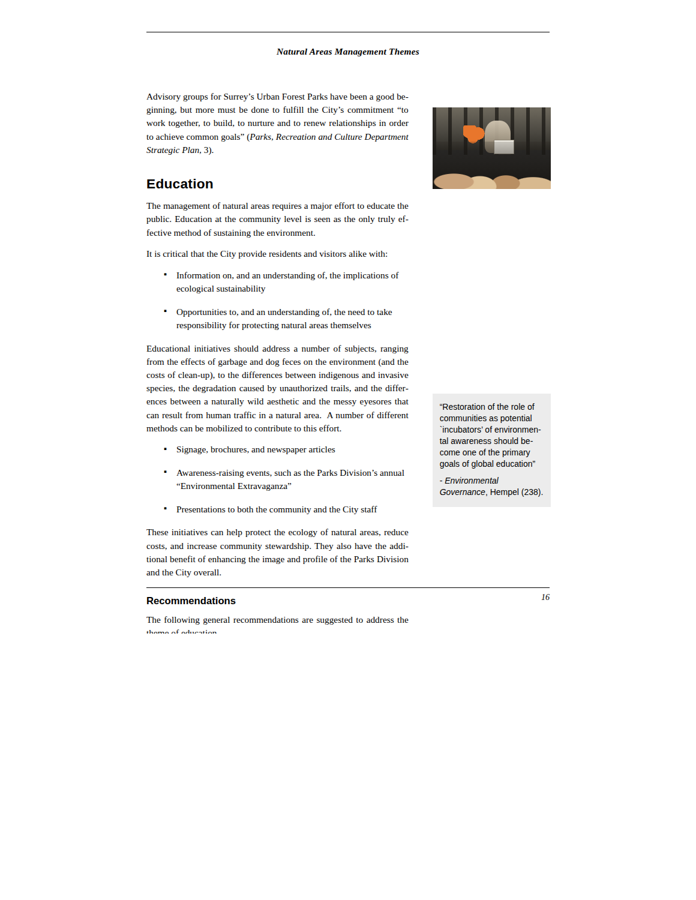Natural Areas Management Themes
Advisory groups for Surrey’s Urban Forest Parks have been a good beginning, but more must be done to fulfill the City’s commitment “to work together, to build, to nurture and to renew relationships in order to achieve common goals” (Parks, Recreation and Culture Department Strategic Plan, 3).
Education
The management of natural areas requires a major effort to educate the public. Education at the community level is seen as the only truly effective method of sustaining the environment.
It is critical that the City provide residents and visitors alike with:
Information on, and an understanding of, the implications of ecological sustainability
Opportunities to, and an understanding of, the need to take responsibility for protecting natural areas themselves
Educational initiatives should address a number of subjects, ranging from the effects of garbage and dog feces on the environment (and the costs of clean-up), to the differences between indigenous and invasive species, the degradation caused by unauthorized trails, and the differences between a naturally wild aesthetic and the messy eyesores that can result from human traffic in a natural area. A number of different methods can be mobilized to contribute to this effort.
Signage, brochures, and newspaper articles
Awareness-raising events, such as the Parks Division’s annual “Environmental Extravaganza”
Presentations to both the community and the City staff
These initiatives can help protect the ecology of natural areas, reduce costs, and increase community stewardship. They also have the additional benefit of enhancing the image and profile of the Parks Division and the City overall.
Recommendations
The following general recommendations are suggested to address the theme of education.
The Parks, Recreation and Culture Department should undertake an Environmental Education Plan to clearly determine the
“Restoration of the role of communities as potential `incubators’ of environmental awareness should become one of the primary goals of global education”
- Environmental Governance, Hempel (238).
16